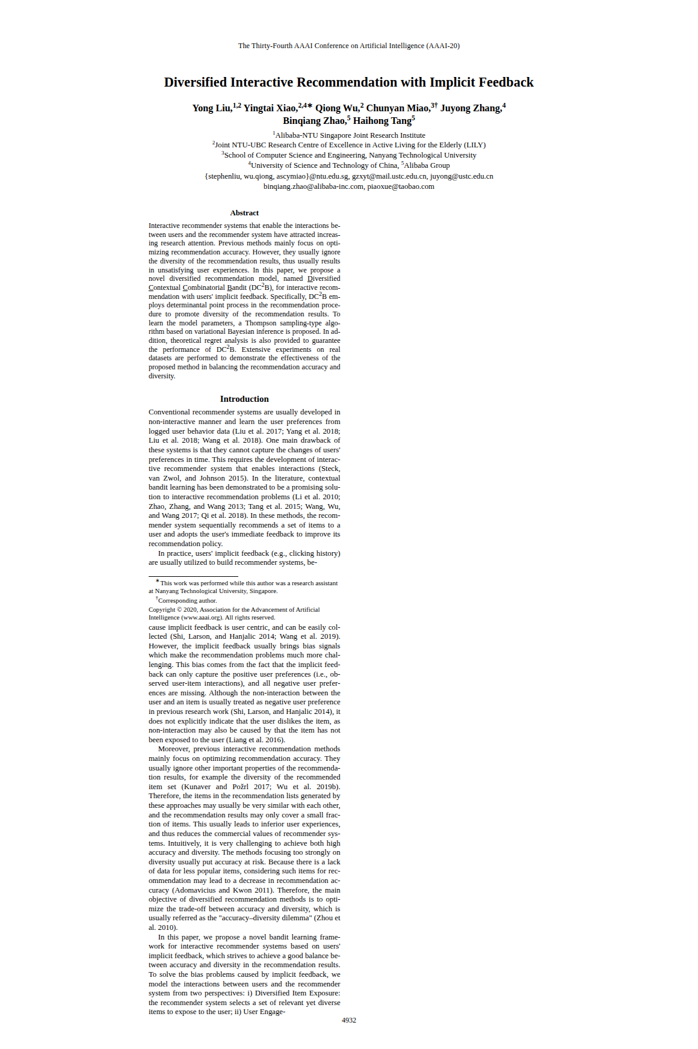The Thirty-Fourth AAAI Conference on Artificial Intelligence (AAAI-20)
Diversified Interactive Recommendation with Implicit Feedback
Yong Liu,1,2 Yingtai Xiao,2,4∗ Qiong Wu,2 Chunyan Miao,3† Juyong Zhang,4
Binqiang Zhao,5 Haihong Tang5
1Alibaba-NTU Singapore Joint Research Institute
2Joint NTU-UBC Research Centre of Excellence in Active Living for the Elderly (LILY)
3School of Computer Science and Engineering, Nanyang Technological University
4University of Science and Technology of China, 5Alibaba Group
{stephenliu, wu.qiong, ascymiao}@ntu.edu.sg, gzxyt@mail.ustc.edu.cn, juyong@ustc.edu.cn
binqiang.zhao@alibaba-inc.com, piaoxue@taobao.com
Abstract
Interactive recommender systems that enable the interactions between users and the recommender system have attracted increasing research attention. Previous methods mainly focus on optimizing recommendation accuracy. However, they usually ignore the diversity of the recommendation results, thus usually results in unsatisfying user experiences. In this paper, we propose a novel diversified recommendation model, named Diversified Contextual Combinatorial Bandit (DC2B), for interactive recommendation with users' implicit feedback. Specifically, DC2B employs determinantal point process in the recommendation procedure to promote diversity of the recommendation results. To learn the model parameters, a Thompson sampling-type algorithm based on variational Bayesian inference is proposed. In addition, theoretical regret analysis is also provided to guarantee the performance of DC2B. Extensive experiments on real datasets are performed to demonstrate the effectiveness of the proposed method in balancing the recommendation accuracy and diversity.
Introduction
Conventional recommender systems are usually developed in non-interactive manner and learn the user preferences from logged user behavior data (Liu et al. 2017; Yang et al. 2018; Liu et al. 2018; Wang et al. 2018). One main drawback of these systems is that they cannot capture the changes of users' preferences in time. This requires the development of interactive recommender system that enables interactions (Steck, van Zwol, and Johnson 2015). In the literature, contextual bandit learning has been demonstrated to be a promising solution to interactive recommendation problems (Li et al. 2010; Zhao, Zhang, and Wang 2013; Tang et al. 2015; Wang, Wu, and Wang 2017; Qi et al. 2018). In these methods, the recommender system sequentially recommends a set of items to a user and adopts the user's immediate feedback to improve its recommendation policy.
In practice, users' implicit feedback (e.g., clicking history) are usually utilized to build recommender systems, be-
∗This work was performed while this author was a research assistant at Nanyang Technological University, Singapore.
†Corresponding author.
Copyright © 2020, Association for the Advancement of Artificial Intelligence (www.aaai.org). All rights reserved.
cause implicit feedback is user centric, and can be easily collected (Shi, Larson, and Hanjalic 2014; Wang et al. 2019). However, the implicit feedback usually brings bias signals which make the recommendation problems much more challenging. This bias comes from the fact that the implicit feedback can only capture the positive user preferences (i.e., observed user-item interactions), and all negative user preferences are missing. Although the non-interaction between the user and an item is usually treated as negative user preference in previous research work (Shi, Larson, and Hanjalic 2014), it does not explicitly indicate that the user dislikes the item, as non-interaction may also be caused by that the item has not been exposed to the user (Liang et al. 2016).
Moreover, previous interactive recommendation methods mainly focus on optimizing recommendation accuracy. They usually ignore other important properties of the recommendation results, for example the diversity of the recommended item set (Kunaver and Požrl 2017; Wu et al. 2019b). Therefore, the items in the recommendation lists generated by these approaches may usually be very similar with each other, and the recommendation results may only cover a small fraction of items. This usually leads to inferior user experiences, and thus reduces the commercial values of recommender systems. Intuitively, it is very challenging to achieve both high accuracy and diversity. The methods focusing too strongly on diversity usually put accuracy at risk. Because there is a lack of data for less popular items, considering such items for recommendation may lead to a decrease in recommendation accuracy (Adomavicius and Kwon 2011). Therefore, the main objective of diversified recommendation methods is to optimize the trade-off between accuracy and diversity, which is usually referred as the "accuracy–diversity dilemma" (Zhou et al. 2010).
In this paper, we propose a novel bandit learning framework for interactive recommender systems based on users' implicit feedback, which strives to achieve a good balance between accuracy and diversity in the recommendation results. To solve the bias problems caused by implicit feedback, we model the interactions between users and the recommender system from two perspectives: i) Diversified Item Exposure: the recommender system selects a set of relevant yet diverse items to expose to the user; ii) User Engage-
4932